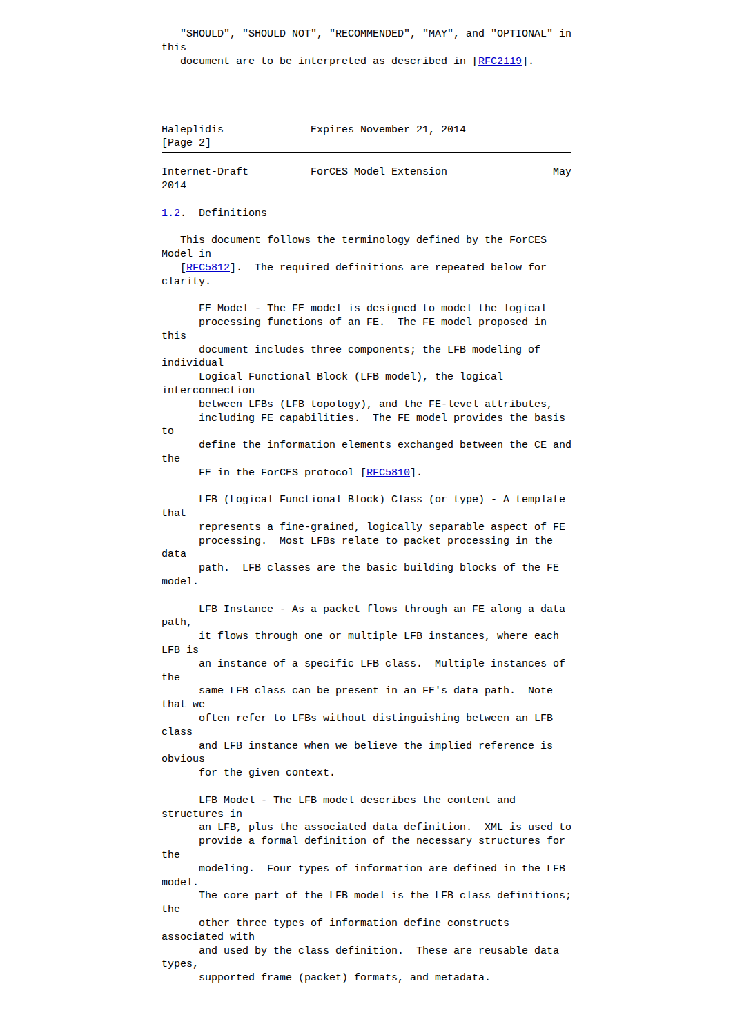"SHOULD", "SHOULD NOT", "RECOMMENDED", "MAY", and "OPTIONAL" in this
   document are to be interpreted as described in [RFC2119].
Haleplidis              Expires November 21, 2014              [Page 2]
Internet-Draft          ForCES Model Extension                 May 2014
1.2.  Definitions
   This document follows the terminology defined by the ForCES Model in
   [RFC5812].  The required definitions are repeated below for clarity.
      FE Model - The FE model is designed to model the logical
      processing functions of an FE.  The FE model proposed in this
      document includes three components; the LFB modeling of individual
      Logical Functional Block (LFB model), the logical interconnection
      between LFBs (LFB topology), and the FE-level attributes,
      including FE capabilities.  The FE model provides the basis to
      define the information elements exchanged between the CE and the
      FE in the ForCES protocol [RFC5810].
      LFB (Logical Functional Block) Class (or type) - A template that
      represents a fine-grained, logically separable aspect of FE
      processing.  Most LFBs relate to packet processing in the data
      path.  LFB classes are the basic building blocks of the FE model.
      LFB Instance - As a packet flows through an FE along a data path,
      it flows through one or multiple LFB instances, where each LFB is
      an instance of a specific LFB class.  Multiple instances of the
      same LFB class can be present in an FE's data path.  Note that we
      often refer to LFBs without distinguishing between an LFB class
      and LFB instance when we believe the implied reference is obvious
      for the given context.
      LFB Model - The LFB model describes the content and structures in
      an LFB, plus the associated data definition.  XML is used to
      provide a formal definition of the necessary structures for the
      modeling.  Four types of information are defined in the LFB model.
      The core part of the LFB model is the LFB class definitions; the
      other three types of information define constructs associated with
      and used by the class definition.  These are reusable data types,
      supported frame (packet) formats, and metadata.